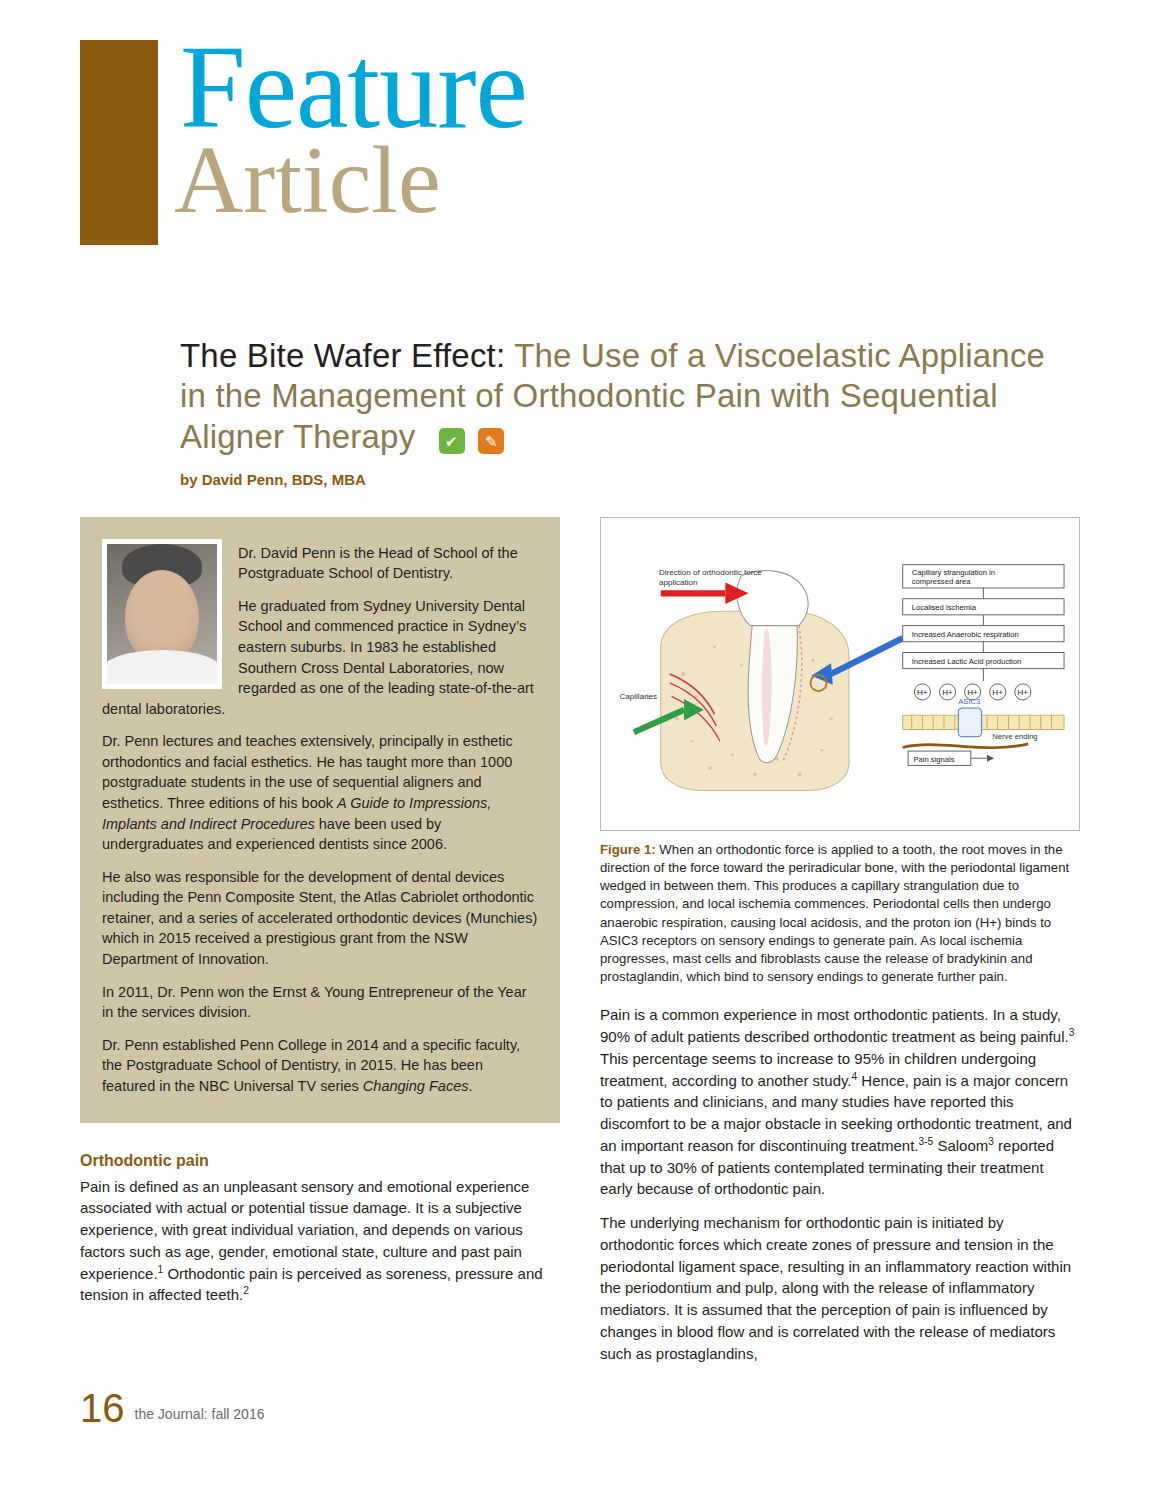Feature
Article
The Bite Wafer Effect: The Use of a Viscoelastic Appliance in the Management of Orthodontic Pain with Sequential Aligner Therapy
by David Penn, BDS, MBA
Dr. David Penn is the Head of School of the Postgraduate School of Dentistry.
He graduated from Sydney University Dental School and commenced practice in Sydney’s eastern suburbs. In 1983 he established Southern Cross Dental Laboratories, now regarded as one of the leading state-of-the-art dental laboratories.
Dr. Penn lectures and teaches extensively, principally in esthetic orthodontics and facial esthetics. He has taught more than 1000 postgraduate students in the use of sequential aligners and esthetics. Three editions of his book A Guide to Impressions, Implants and Indirect Procedures have been used by undergraduates and experienced dentists since 2006.
He also was responsible for the development of dental devices including the Penn Composite Stent, the Atlas Cabriolet orthodontic retainer, and a series of accelerated orthodontic devices (Munchies) which in 2015 received a prestigious grant from the NSW Department of Innovation.
In 2011, Dr. Penn won the Ernst & Young Entrepreneur of the Year in the services division.
Dr. Penn established Penn College in 2014 and a specific faculty, the Postgraduate School of Dentistry, in 2015. He has been featured in the NBC Universal TV series Changing Faces.
Orthodontic pain
Pain is defined as an unpleasant sensory and emotional experience associated with actual or potential tissue damage. It is a subjective experience, with great individual variation, and depends on various factors such as age, gender, emotional state, culture and past pain experience.1 Orthodontic pain is perceived as soreness, pressure and tension in affected teeth.2
Direction of orthodontic force application Capillaries Capillary strangulation in compressed area Localised ischemia Increased Anaerobic respiration Increased Lactic Acid production H+ H+ H+ H+ H+ ASIC3 Nerve ending Pain signals
Figure 1: When an orthodontic force is applied to a tooth, the root moves in the direction of the force toward the periradicular bone, with the periodontal ligament wedged in between them. This produces a capillary strangulation due to compression, and local ischemia commences. Periodontal cells then undergo anaerobic respiration, causing local acidosis, and the proton ion (H+) binds to ASIC3 receptors on sensory endings to generate pain. As local ischemia progresses, mast cells and fibroblasts cause the release of bradykinin and prostaglandin, which bind to sensory endings to generate further pain.
Pain is a common experience in most orthodontic patients. In a study, 90% of adult patients described orthodontic treatment as being painful.3 This percentage seems to increase to 95% in children undergoing treatment, according to another study.4 Hence, pain is a major concern to patients and clinicians, and many studies have reported this discomfort to be a major obstacle in seeking orthodontic treatment, and an important reason for discontinuing treatment.3-5 Saloom3 reported that up to 30% of patients contemplated terminating their treatment early because of orthodontic pain.
The underlying mechanism for orthodontic pain is initiated by orthodontic forces which create zones of pressure and tension in the periodontal ligament space, resulting in an inflammatory reaction within the periodontium and pulp, along with the release of inflammatory mediators. It is assumed that the perception of pain is influenced by changes in blood flow and is correlated with the release of mediators such as prostaglandins,
16 the Journal: fall 2016